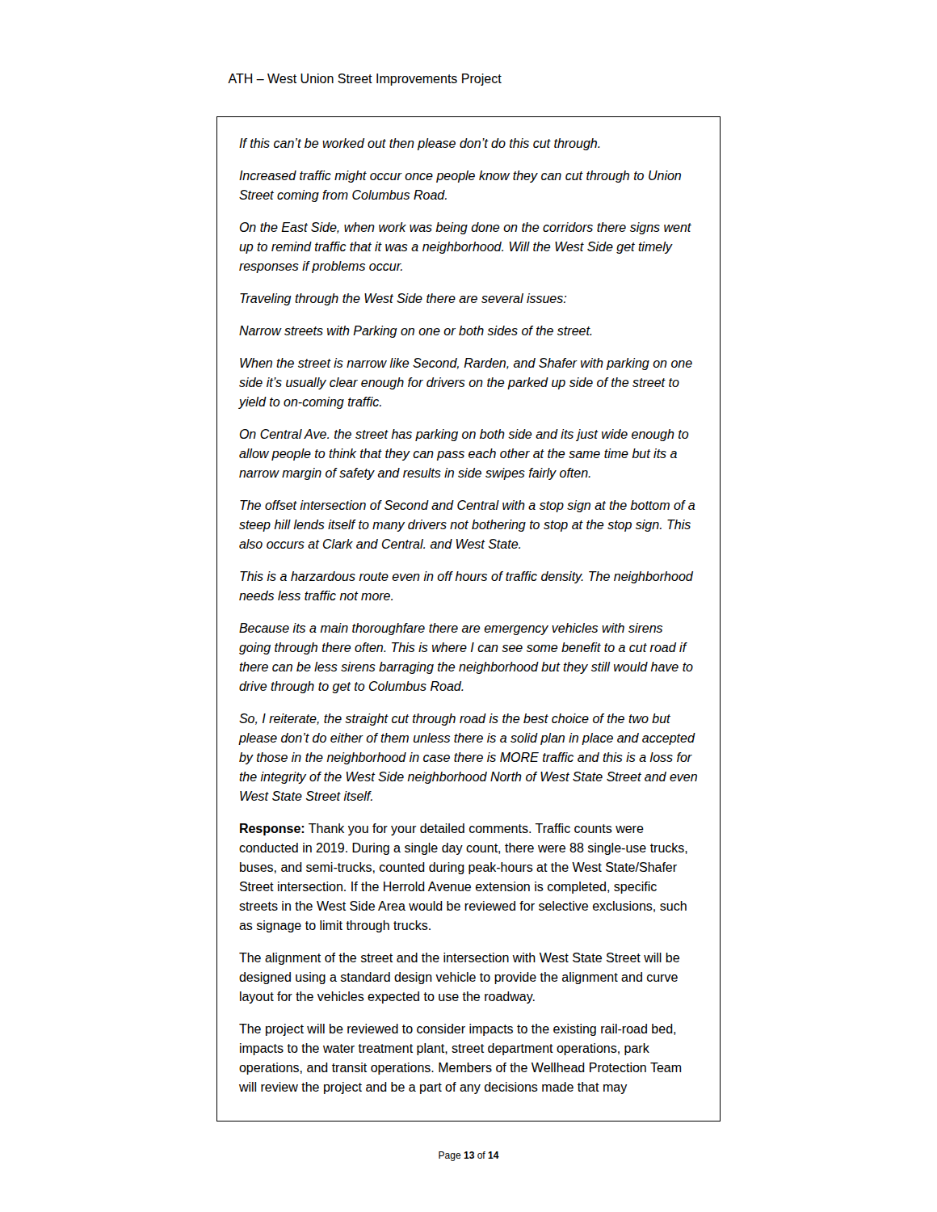ATH – West Union Street Improvements Project
If this can’t be worked out then please don’t do this cut through.
Increased traffic might occur once people know they can cut through to Union Street coming from Columbus Road.
On the East Side, when work was being done on the corridors there signs went up to remind traffic that it was a neighborhood. Will the West Side get timely responses if problems occur.
Traveling through the West Side there are several issues:
Narrow streets with Parking on one or both sides of the street.
When the street is narrow like Second, Rarden, and Shafer with parking on one side it’s usually clear enough for drivers on the parked up side of the street to yield to on-coming traffic.
On Central Ave. the street has parking on both side and its just wide enough to allow people to think that they can pass each other at the same time but its a narrow margin of safety and results in side swipes fairly often.
The offset intersection of Second and Central with a stop sign at the bottom of a steep hill lends itself to many drivers not bothering to stop at the stop sign. This also occurs at Clark and Central. and West State.
This is a harzardous route even in off hours of traffic density. The neighborhood needs less traffic not more.
Because its a main thoroughfare there are emergency vehicles with sirens going through there often. This is where I can see some benefit to a cut road if there can be less sirens barraging the neighborhood but they still would have to drive through to get to Columbus Road.
So, I reiterate, the straight cut through road is the best choice of the two but please don’t do either of them unless there is a solid plan in place and accepted by those in the neighborhood in case there is MORE traffic and this is a loss for the integrity of the West Side neighborhood North of West State Street and even West State Street itself.
Response: Thank you for your detailed comments. Traffic counts were conducted in 2019. During a single day count, there were 88 single-use trucks, buses, and semi-trucks, counted during peak-hours at the West State/Shafer Street intersection. If the Herrold Avenue extension is completed, specific streets in the West Side Area would be reviewed for selective exclusions, such as signage to limit through trucks.
The alignment of the street and the intersection with West State Street will be designed using a standard design vehicle to provide the alignment and curve layout for the vehicles expected to use the roadway.
The project will be reviewed to consider impacts to the existing rail-road bed, impacts to the water treatment plant, street department operations, park operations, and transit operations. Members of the Wellhead Protection Team will review the project and be a part of any decisions made that may
Page 13 of 14